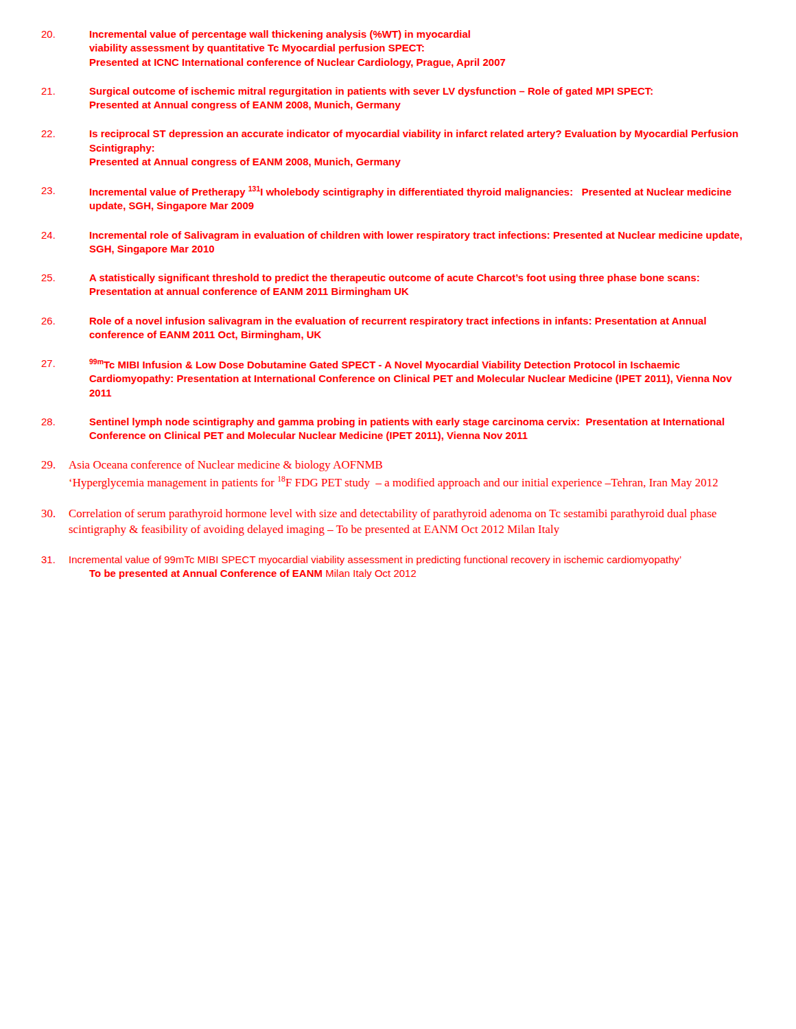Incremental value of percentage wall thickening analysis (%WT) in myocardial
viability assessment by quantitative Tc Myocardial perfusion SPECT:
Presented at ICNC International conference of Nuclear Cardiology, Prague, April 2007
Surgical outcome of ischemic mitral regurgitation in patients with sever LV dysfunction – Role of gated MPI SPECT:
Presented at Annual congress of EANM 2008, Munich, Germany
Is reciprocal ST depression an accurate indicator of myocardial viability in infarct related artery? Evaluation by Myocardial Perfusion Scintigraphy:
Presented at Annual congress of EANM 2008, Munich, Germany
Incremental value of Pretherapy 131I wholebody scintigraphy in differentiated thyroid malignancies: Presented at Nuclear medicine update, SGH, Singapore Mar 2009
Incremental role of Salivagram in evaluation of children with lower respiratory tract infections: Presented at Nuclear medicine update, SGH, Singapore Mar 2010
A statistically significant threshold to predict the therapeutic outcome of acute Charcot’s foot using three phase bone scans:
Presentation at annual conference of EANM 2011 Birmingham UK
Role of a novel infusion salivagram in the evaluation of recurrent respiratory tract infections in infants: Presentation at Annual conference of EANM 2011 Oct, Birmingham, UK
99mTc MIBI Infusion & Low Dose Dobutamine Gated SPECT - A Novel Myocardial Viability Detection Protocol in Ischaemic Cardiomyopathy: Presentation at International Conference on Clinical PET and Molecular Nuclear Medicine (IPET 2011), Vienna Nov 2011
Sentinel lymph node scintigraphy and gamma probing in patients with early stage carcinoma cervix: Presentation at International Conference on Clinical PET and Molecular Nuclear Medicine (IPET 2011), Vienna Nov 2011
Asia Oceana conference of Nuclear medicine & biology AOFNMB
‘Hyperglycemia management in patients for 18F FDG PET study – a modified approach and our initial experience –Tehran, Iran May 2012
Correlation of serum parathyroid hormone level with size and detectability of parathyroid adenoma on Tc sestamibi parathyroid dual phase scintigraphy & feasibility of avoiding delayed imaging – To be presented at EANM Oct 2012 Milan Italy
Incremental value of 99mTc MIBI SPECT myocardial viability assessment in predicting functional recovery in ischemic cardiomyopathy’
To be presented at Annual Conference of EANM Milan Italy Oct 2012